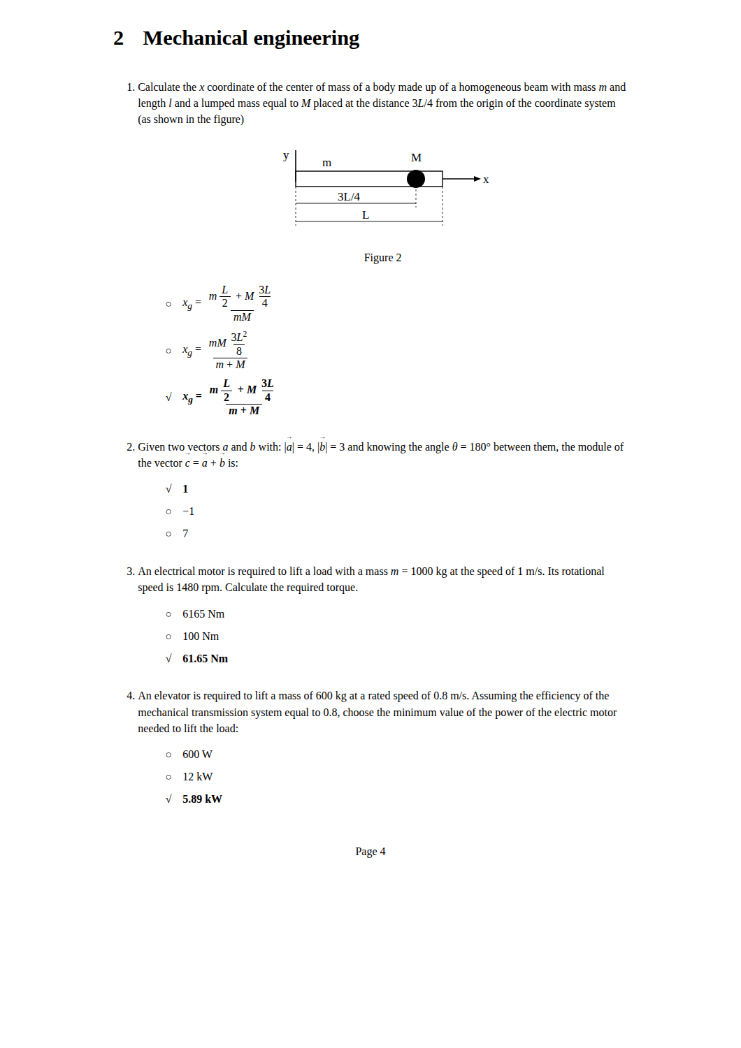2 Mechanical engineering
Calculate the x coordinate of the center of mass of a body made up of a homogeneous beam with mass m and length l and a lumped mass equal to M placed at the distance 3L/4 from the origin of the coordinate system (as shown in the figure)
y x m M 3L/4 L
Figure 2
xg = mL 2 + M 3L 4 mM
xg = mM 3L28 m + M
xg = mL 2 + M 3L 4 m + M
Given two vectors a and b with: |a| = 4, |b| = 3 and knowing the angle θ = 180° between them, the module of the vector c = a + b is:
1
−1
7
An electrical motor is required to lift a load with a mass m = 1000 kg at the speed of 1 m/s. Its rotational speed is 1480 rpm. Calculate the required torque.
6165 Nm
100 Nm
61.65 Nm
An elevator is required to lift a mass of 600 kg at a rated speed of 0.8 m/s. Assuming the efficiency of the mechanical transmission system equal to 0.8, choose the minimum value of the power of the electric motor needed to lift the load:
600 W
12 kW
5.89 kW
Page 4